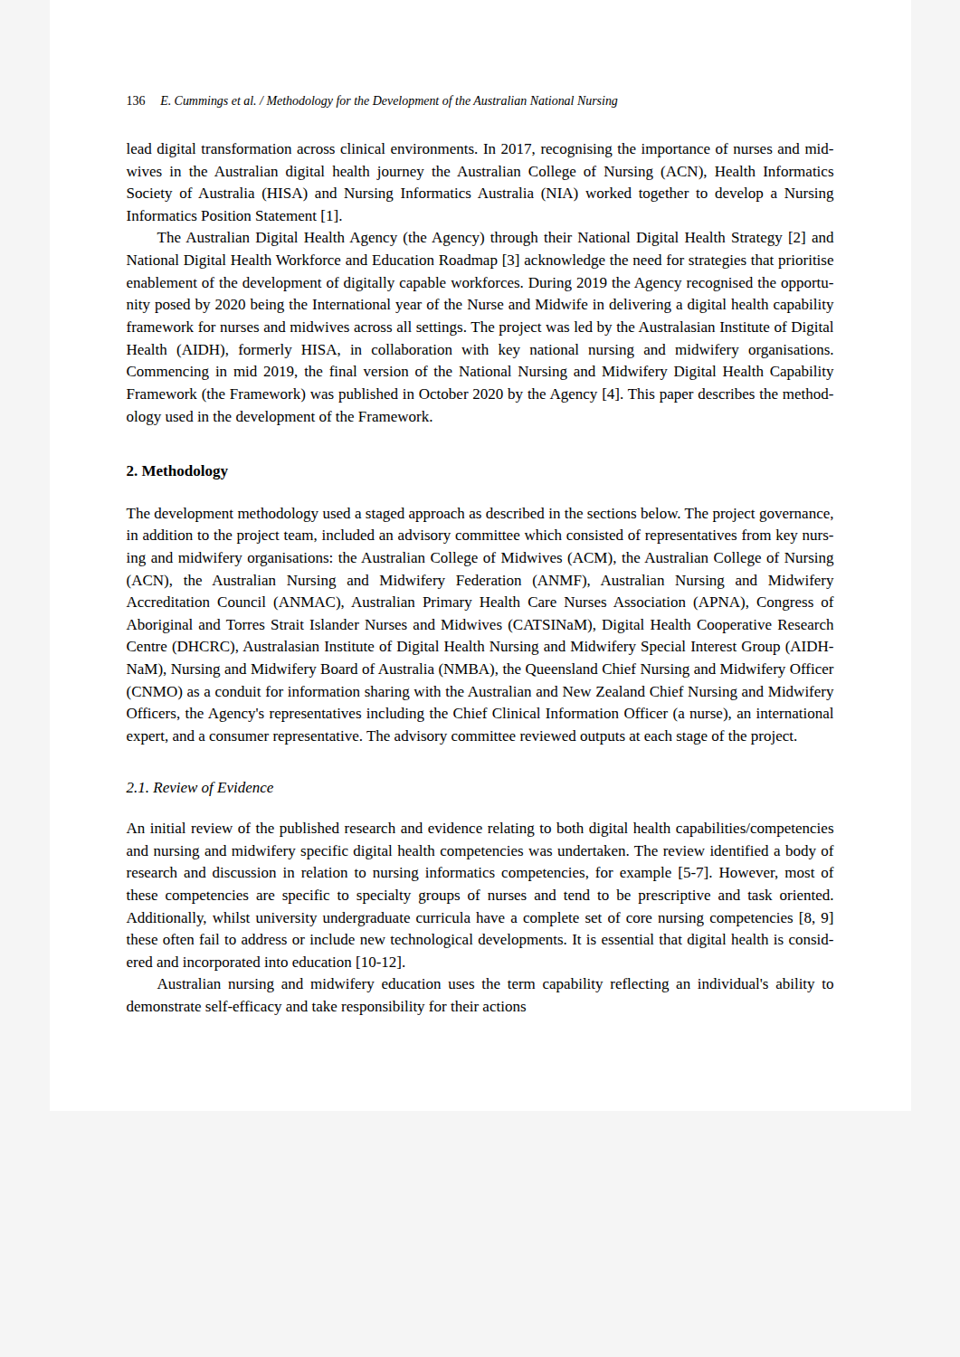136 E. Cummings et al. / Methodology for the Development of the Australian National Nursing
lead digital transformation across clinical environments. In 2017, recognising the importance of nurses and midwives in the Australian digital health journey the Australian College of Nursing (ACN), Health Informatics Society of Australia (HISA) and Nursing Informatics Australia (NIA) worked together to develop a Nursing Informatics Position Statement [1].
The Australian Digital Health Agency (the Agency) through their National Digital Health Strategy [2] and National Digital Health Workforce and Education Roadmap [3] acknowledge the need for strategies that prioritise enablement of the development of digitally capable workforces. During 2019 the Agency recognised the opportunity posed by 2020 being the International year of the Nurse and Midwife in delivering a digital health capability framework for nurses and midwives across all settings. The project was led by the Australasian Institute of Digital Health (AIDH), formerly HISA, in collaboration with key national nursing and midwifery organisations. Commencing in mid 2019, the final version of the National Nursing and Midwifery Digital Health Capability Framework (the Framework) was published in October 2020 by the Agency [4]. This paper describes the methodology used in the development of the Framework.
2. Methodology
The development methodology used a staged approach as described in the sections below. The project governance, in addition to the project team, included an advisory committee which consisted of representatives from key nursing and midwifery organisations: the Australian College of Midwives (ACM), the Australian College of Nursing (ACN), the Australian Nursing and Midwifery Federation (ANMF), Australian Nursing and Midwifery Accreditation Council (ANMAC), Australian Primary Health Care Nurses Association (APNA), Congress of Aboriginal and Torres Strait Islander Nurses and Midwives (CATSINaM), Digital Health Cooperative Research Centre (DHCRC), Australasian Institute of Digital Health Nursing and Midwifery Special Interest Group (AIDH-NaM), Nursing and Midwifery Board of Australia (NMBA), the Queensland Chief Nursing and Midwifery Officer (CNMO) as a conduit for information sharing with the Australian and New Zealand Chief Nursing and Midwifery Officers, the Agency's representatives including the Chief Clinical Information Officer (a nurse), an international expert, and a consumer representative. The advisory committee reviewed outputs at each stage of the project.
2.1. Review of Evidence
An initial review of the published research and evidence relating to both digital health capabilities/competencies and nursing and midwifery specific digital health competencies was undertaken. The review identified a body of research and discussion in relation to nursing informatics competencies, for example [5-7]. However, most of these competencies are specific to specialty groups of nurses and tend to be prescriptive and task oriented. Additionally, whilst university undergraduate curricula have a complete set of core nursing competencies [8, 9] these often fail to address or include new technological developments. It is essential that digital health is considered and incorporated into education [10-12].
Australian nursing and midwifery education uses the term capability reflecting an individual's ability to demonstrate self-efficacy and take responsibility for their actions